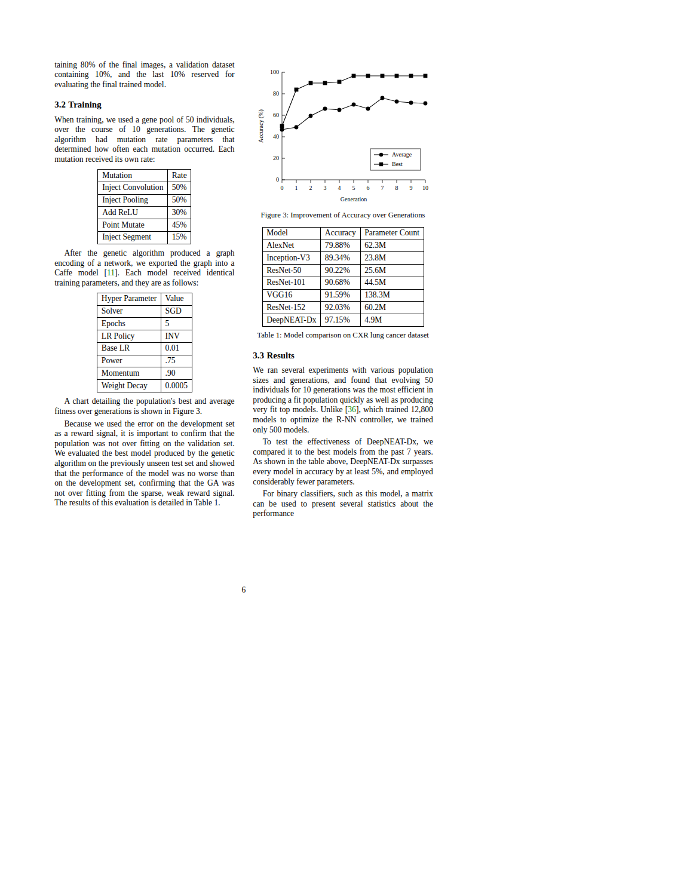taining 80% of the final images, a validation dataset containing 10%, and the last 10% reserved for evaluating the final trained model.
3.2 Training
When training, we used a gene pool of 50 individuals, over the course of 10 generations. The genetic algorithm had mutation rate parameters that determined how often each mutation occurred. Each mutation received its own rate:
| Mutation | Rate |
| Inject Convolution | 50% |
| Inject Pooling | 50% |
| Add ReLU | 30% |
| Point Mutate | 45% |
| Inject Segment | 15% |
After the genetic algorithm produced a graph encoding of a network, we exported the graph into a Caffe model [11]. Each model received identical training parameters, and they are as follows:
| Hyper Parameter | Value |
| Solver | SGD |
| Epochs | 5 |
| LR Policy | INV |
| Base LR | 0.01 |
| Power | .75 |
| Momentum | .90 |
| Weight Decay | 0.0005 |
A chart detailing the population's best and average fitness over generations is shown in Figure 3.
Because we used the error on the development set as a reward signal, it is important to confirm that the population was not over fitting on the validation set. We evaluated the best model produced by the genetic algorithm on the previously unseen test set and showed that the performance of the model was no worse than on the development set, confirming that the GA was not over fitting from the sparse, weak reward signal. The results of this evaluation is detailed in Table 1.
0 20 40 60 80 100 0 1 2 3 4 5 6 7 8 9 10 Generation Accuracy (%) Average Best
Figure 3: Improvement of Accuracy over Generations
| Model | Accuracy | Parameter Count |
| AlexNet | 79.88% | 62.3M |
| Inception-V3 | 89.34% | 23.8M |
| ResNet-50 | 90.22% | 25.6M |
| ResNet-101 | 90.68% | 44.5M |
| VGG16 | 91.59% | 138.3M |
| ResNet-152 | 92.03% | 60.2M |
| DeepNEAT-Dx | 97.15% | 4.9M |
Table 1: Model comparison on CXR lung cancer dataset
3.3 Results
We ran several experiments with various population sizes and generations, and found that evolving 50 individuals for 10 generations was the most efficient in producing a fit population quickly as well as producing very fit top models. Unlike [36], which trained 12,800 models to optimize the R-NN controller, we trained only 500 models.
To test the effectiveness of DeepNEAT-Dx, we compared it to the best models from the past 7 years. As shown in the table above, DeepNEAT-Dx surpasses every model in accuracy by at least 5%, and employed considerably fewer parameters.
For binary classifiers, such as this model, a matrix can be used to present several statistics about the performance
6